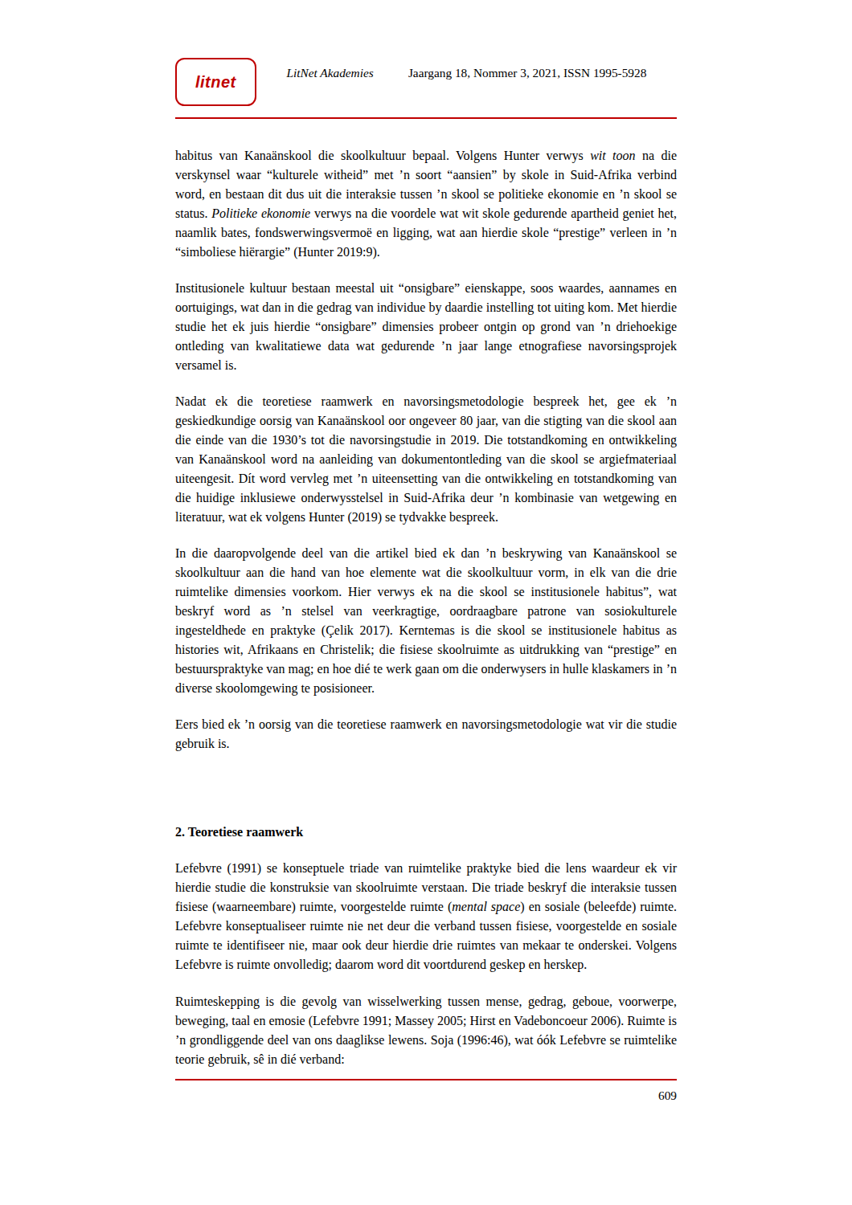litnet
LitNet Akademies Jaargang 18, Nommer 3, 2021, ISSN 1995-5928
habitus van Kanaänskool die skoolkultuur bepaal. Volgens Hunter verwys wit toon na die verskynsel waar “kulturele witheid” met ’n soort “aansien” by skole in Suid-Afrika verbind word, en bestaan dit dus uit die interaksie tussen ’n skool se politieke ekonomie en ’n skool se status. Politieke ekonomie verwys na die voordele wat wit skole gedurende apartheid geniet het, naamlik bates, fondswerwingsvermoë en ligging, wat aan hierdie skole “prestige” verleen in ’n “simboliese hiërargie” (Hunter 2019:9).
Institusionele kultuur bestaan meestal uit “onsigbare” eienskappe, soos waardes, aannames en oortuigings, wat dan in die gedrag van individue by daardie instelling tot uiting kom. Met hierdie studie het ek juis hierdie “onsigbare” dimensies probeer ontgin op grond van ’n driehoekige ontleding van kwalitatiewe data wat gedurende ’n jaar lange etnografiese navorsingsprojek versamel is.
Nadat ek die teoretiese raamwerk en navorsingsmetodologie bespreek het, gee ek ’n geskiedkundige oorsig van Kanaänskool oor ongeveer 80 jaar, van die stigting van die skool aan die einde van die 1930’s tot die navorsingstudie in 2019. Die totstandkoming en ontwikkeling van Kanaänskool word na aanleiding van dokumentontleding van die skool se argiefmateriaal uiteengesit. Dít word vervleg met ’n uiteensetting van die ontwikkeling en totstandkoming van die huidige inklusiewe onderwysstelsel in Suid-Afrika deur ’n kombinasie van wetgewing en literatuur, wat ek volgens Hunter (2019) se tydvakke bespreek.
In die daaropvolgende deel van die artikel bied ek dan ’n beskrywing van Kanaänskool se skoolkultuur aan die hand van hoe elemente wat die skoolkultuur vorm, in elk van die drie ruimtelike dimensies voorkom. Hier verwys ek na die skool se institusionele habitus”, wat beskryf word as ’n stelsel van veerkragtige, oordraagbare patrone van sosiokulturele ingesteldhede en praktyke (Çelik 2017). Kerntemas is die skool se institusionele habitus as histories wit, Afrikaans en Christelik; die fisiese skoolruimte as uitdrukking van “prestige” en bestuurspraktyke van mag; en hoe dié te werk gaan om die onderwysers in hulle klaskamers in ’n diverse skoolomgewing te posisioneer.
Eers bied ek ’n oorsig van die teoretiese raamwerk en navorsingsmetodologie wat vir die studie gebruik is.
2. Teoretiese raamwerk
Lefebvre (1991) se konseptuele triade van ruimtelike praktyke bied die lens waardeur ek vir hierdie studie die konstruksie van skoolruimte verstaan. Die triade beskryf die interaksie tussen fisiese (waarneembare) ruimte, voorgestelde ruimte (mental space) en sosiale (beleefde) ruimte. Lefebvre konseptualiseer ruimte nie net deur die verband tussen fisiese, voorgestelde en sosiale ruimte te identifiseer nie, maar ook deur hierdie drie ruimtes van mekaar te onderskei. Volgens Lefebvre is ruimte onvolledig; daarom word dit voortdurend geskep en herskep.
Ruimteskepping is die gevolg van wisselwerking tussen mense, gedrag, geboue, voorwerpe, beweging, taal en emosie (Lefebvre 1991; Massey 2005; Hirst en Vadeboncoeur 2006). Ruimte is ’n grondliggende deel van ons daaglikse lewens. Soja (1996:46), wat óók Lefebvre se ruimtelike teorie gebruik, sê in dié verband:
609